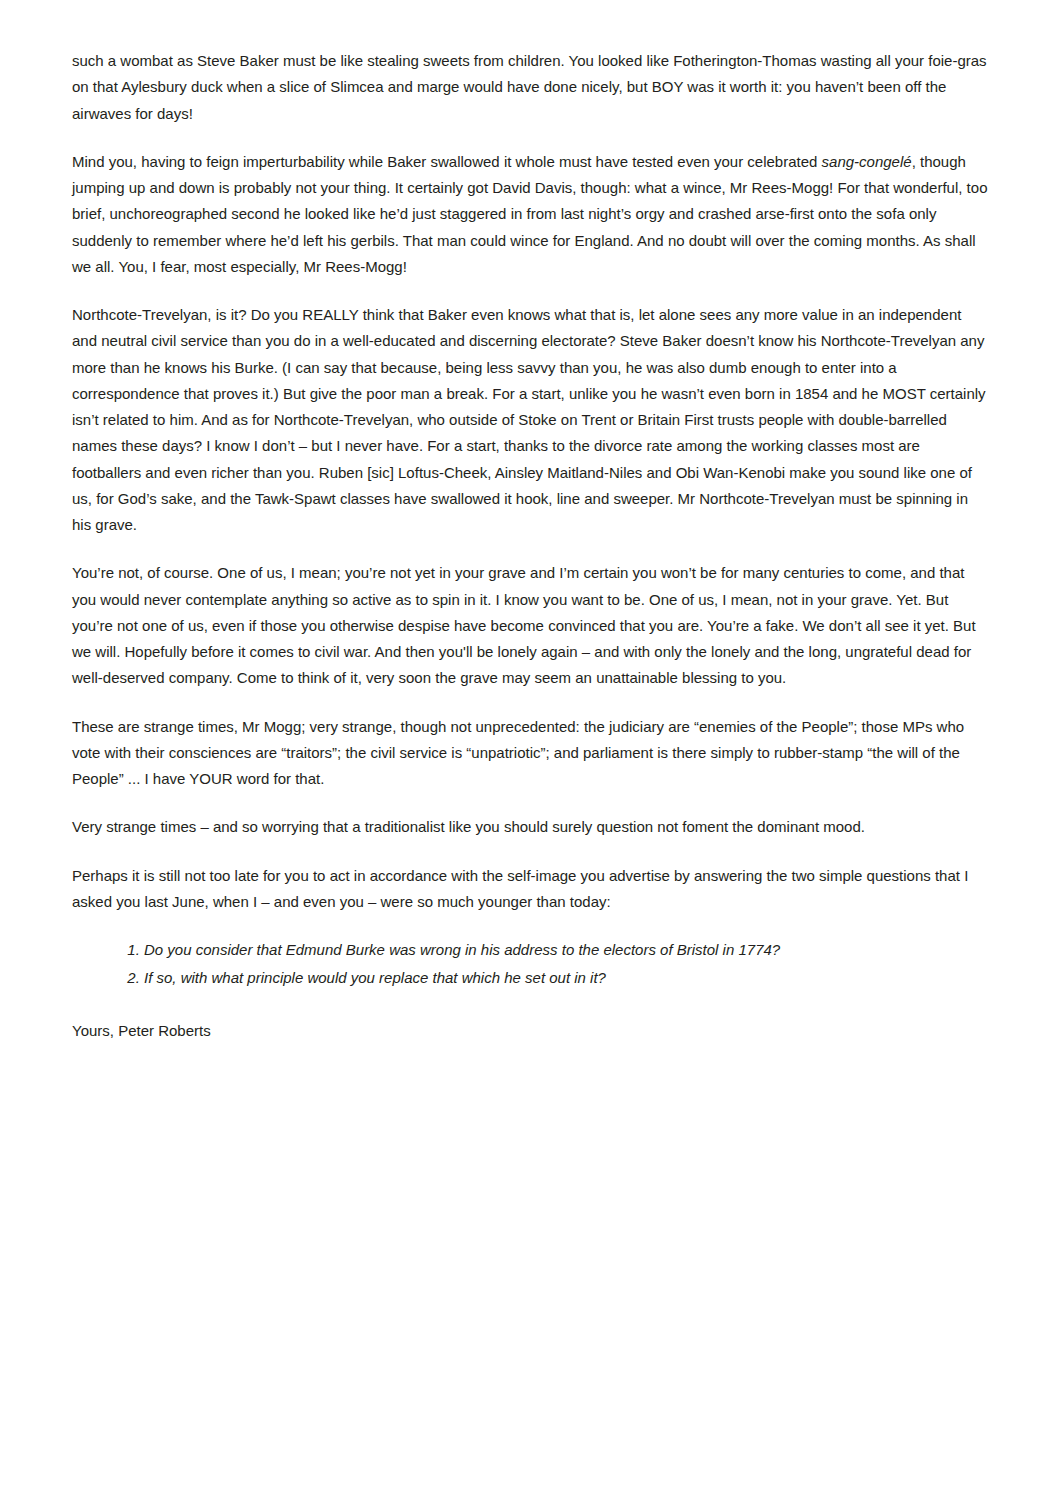such a wombat as Steve Baker must be like stealing sweets from children. You looked like Fotherington-Thomas wasting all your foie-gras on that Aylesbury duck when a slice of Slimcea and marge would have done nicely, but BOY was it worth it: you haven’t been off the airwaves for days!
Mind you, having to feign imperturbability while Baker swallowed it whole must have tested even your celebrated sang-congelé, though jumping up and down is probably not your thing. It certainly got David Davis, though: what a wince, Mr Rees-Mogg! For that wonderful, too brief, unchoreographed second he looked like he’d just staggered in from last night’s orgy and crashed arse-first onto the sofa only suddenly to remember where he’d left his gerbils. That man could wince for England. And no doubt will over the coming months. As shall we all. You, I fear, most especially, Mr Rees-Mogg!
Northcote-Trevelyan, is it? Do you REALLY think that Baker even knows what that is, let alone sees any more value in an independent and neutral civil service than you do in a well-educated and discerning electorate? Steve Baker doesn’t know his Northcote-Trevelyan any more than he knows his Burke. (I can say that because, being less savvy than you, he was also dumb enough to enter into a correspondence that proves it.) But give the poor man a break. For a start, unlike you he wasn’t even born in 1854 and he MOST certainly isn’t related to him. And as for Northcote-Trevelyan, who outside of Stoke on Trent or Britain First trusts people with double-barrelled names these days? I know I don’t – but I never have. For a start, thanks to the divorce rate among the working classes most are footballers and even richer than you. Ruben [sic] Loftus-Cheek, Ainsley Maitland-Niles and Obi Wan-Kenobi make you sound like one of us, for God’s sake, and the Tawk-Spawt classes have swallowed it hook, line and sweeper. Mr Northcote-Trevelyan must be spinning in his grave.
You’re not, of course. One of us, I mean; you’re not yet in your grave and I’m certain you won’t be for many centuries to come, and that you would never contemplate anything so active as to spin in it. I know you want to be. One of us, I mean, not in your grave. Yet. But you’re not one of us, even if those you otherwise despise have become convinced that you are. You’re a fake. We don’t all see it yet. But we will. Hopefully before it comes to civil war. And then you'll be lonely again – and with only the lonely and the long, ungrateful dead for well-deserved company. Come to think of it, very soon the grave may seem an unattainable blessing to you.
These are strange times, Mr Mogg; very strange, though not unprecedented: the judiciary are “enemies of the People”; those MPs who vote with their consciences are “traitors”; the civil service is “unpatriotic”; and parliament is there simply to rubber-stamp “the will of the People” ... I have YOUR word for that.
Very strange times – and so worrying that a traditionalist like you should surely question not foment the dominant mood.
Perhaps it is still not too late for you to act in accordance with the self-image you advertise by answering the two simple questions that I asked you last June, when I – and even you – were so much younger than today:
Do you consider that Edmund Burke was wrong in his address to the electors of Bristol in 1774?
If so, with what principle would you replace that which he set out in it?
Yours, Peter Roberts